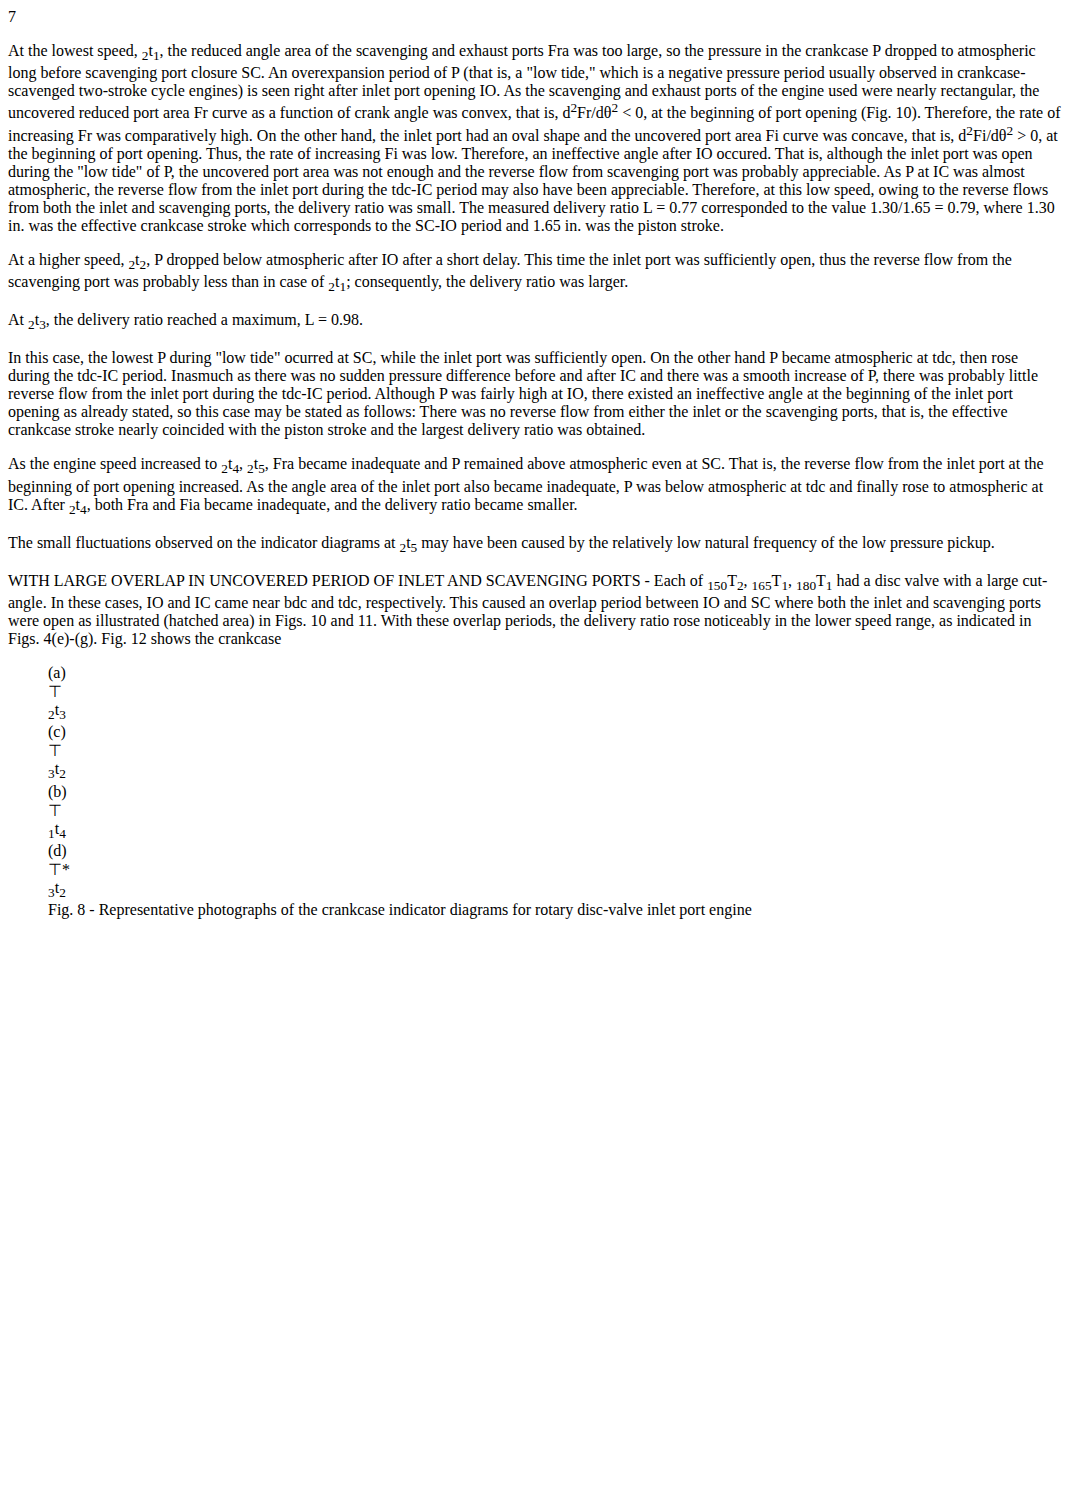7
At the lowest speed, 2t1, the reduced angle area of the scavenging and exhaust ports Fra was too large, so the pressure in the crankcase P dropped to atmospheric long before scavenging port closure SC. An overexpansion period of P (that is, a "low tide," which is a negative pressure period usually observed in crankcase-scavenged two-stroke cycle engines) is seen right after inlet port opening IO. As the scavenging and exhaust ports of the engine used were nearly rectangular, the uncovered reduced port area Fr curve as a function of crank angle was convex, that is, d2Fr/dθ2 < 0, at the beginning of port opening (Fig. 10). Therefore, the rate of increasing Fr was comparatively high. On the other hand, the inlet port had an oval shape and the uncovered port area Fi curve was concave, that is, d2Fi/dθ2 > 0, at the beginning of port opening. Thus, the rate of increasing Fi was low. Therefore, an ineffective angle after IO occured. That is, although the inlet port was open during the "low tide" of P, the uncovered port area was not enough and the reverse flow from scavenging port was probably appreciable. As P at IC was almost atmospheric, the reverse flow from the inlet port during the tdc-IC period may also have been appreciable. Therefore, at this low speed, owing to the reverse flows from both the inlet and scavenging ports, the delivery ratio was small. The measured delivery ratio L = 0.77 corresponded to the value 1.30/1.65 = 0.79, where 1.30 in. was the effective crankcase stroke which corresponds to the SC-IO period and 1.65 in. was the piston stroke.
At a higher speed, 2t2, P dropped below atmospheric after IO after a short delay. This time the inlet port was sufficiently open, thus the reverse flow from the scavenging port was probably less than in case of 2t1; consequently, the delivery ratio was larger.
At 2t3, the delivery ratio reached a maximum, L = 0.98.
In this case, the lowest P during "low tide" ocurred at SC, while the inlet port was sufficiently open. On the other hand P became atmospheric at tdc, then rose during the tdc-IC period. Inasmuch as there was no sudden pressure difference before and after IC and there was a smooth increase of P, there was probably little reverse flow from the inlet port during the tdc-IC period. Although P was fairly high at IO, there existed an ineffective angle at the beginning of the inlet port opening as already stated, so this case may be stated as follows: There was no reverse flow from either the inlet or the scavenging ports, that is, the effective crankcase stroke nearly coincided with the piston stroke and the largest delivery ratio was obtained.
As the engine speed increased to 2t4, 2t5, Fra became inadequate and P remained above atmospheric even at SC. That is, the reverse flow from the inlet port at the beginning of port opening increased. As the angle area of the inlet port also became inadequate, P was below atmospheric at tdc and finally rose to atmospheric at IC. After 2t4, both Fra and Fia became inadequate, and the delivery ratio became smaller.
The small fluctuations observed on the indicator diagrams at 2t5 may have been caused by the relatively low natural frequency of the low pressure pickup.
WITH LARGE OVERLAP IN UNCOVERED PERIOD OF INLET AND SCAVENGING PORTS - Each of 150T2, 165T1, 180T1 had a disc valve with a large cut-angle. In these cases, IO and IC came near bdc and tdc, respectively. This caused an overlap period between IO and SC where both the inlet and scavenging ports were open as illustrated (hatched area) in Figs. 10 and 11. With these overlap periods, the delivery ratio rose noticeably in the lower speed range, as indicated in Figs. 4(e)-(g). Fig. 12 shows the crankcase
(a)
⊤
2t3
(c)
⊤
3t2
(b)
⊤
1t4
(d)
⊤*
3t2
Fig. 8 - Representative photographs of the crankcase indicator diagrams for rotary disc-valve inlet port engine